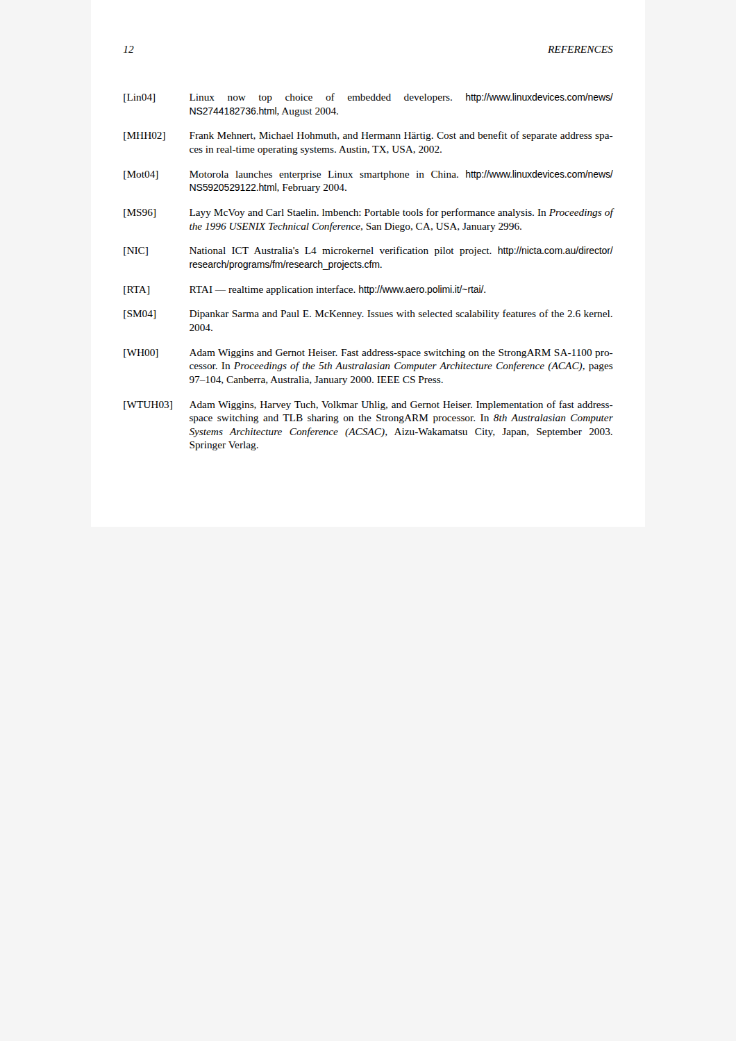12 REFERENCES
[Lin04]
Linux now top choice of embedded developers. http://www.linuxdevices.com/news/NS2744182736.html, August 2004.
[MHH02]
Frank Mehnert, Michael Hohmuth, and Hermann Härtig. Cost and benefit of separate address spaces in real-time operating systems. Austin, TX, USA, 2002.
[Mot04]
Motorola launches enterprise Linux smartphone in China. http://www.linuxdevices.com/news/NS5920529122.html, February 2004.
[MS96]
Layy McVoy and Carl Staelin. lmbench: Portable tools for performance analysis. In Proceedings of the 1996 USENIX Technical Conference, San Diego, CA, USA, January 2996.
[NIC]
National ICT Australia's L4 microkernel verification pilot project. http://nicta.com.au/director/research/programs/fm/research_projects.cfm.
[RTA]
RTAI — realtime application interface. http://www.aero.polimi.it/~rtai/.
[SM04]
Dipankar Sarma and Paul E. McKenney. Issues with selected scalability features of the 2.6 kernel. 2004.
[WH00]
Adam Wiggins and Gernot Heiser. Fast address-space switching on the StrongARM SA-1100 processor. In Proceedings of the 5th Australasian Computer Architecture Conference (ACAC), pages 97–104, Canberra, Australia, January 2000. IEEE CS Press.
[WTUH03]
Adam Wiggins, Harvey Tuch, Volkmar Uhlig, and Gernot Heiser. Implementation of fast address-space switching and TLB sharing on the StrongARM processor. In 8th Australasian Computer Systems Architecture Conference (ACSAC), Aizu-Wakamatsu City, Japan, September 2003. Springer Verlag.